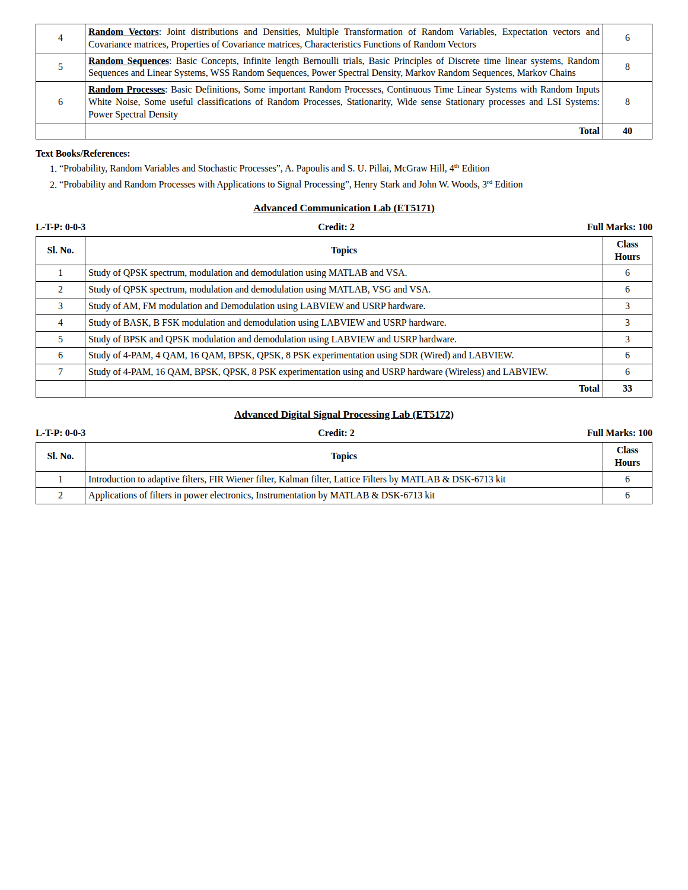| 4 | Random Vectors : Joint distributions and Densities, Multiple Transformation of Random Variables, Expectation vectors and Covariance matrices, Properties of Covariance matrices, Characteristics Functions of Random Vectors | 6 |
| 5 | Random Sequences : Basic Concepts, Infinite length Bernoulli trials, Basic Principles of Discrete time linear systems, Random Sequences and Linear Systems, WSS Random Sequences, Power Spectral Density, Markov Random Sequences, Markov Chains | 8 |
| 6 | Random Processes : Basic Definitions, Some important Random Processes, Continuous Time Linear Systems with Random Inputs White Noise, Some useful classifications of Random Processes, Stationarity, Wide sense Stationary processes and LSI Systems: Power Spectral Density | 8 |
| | Total | 40 |
Text Books/References:
“Probability, Random Variables and Stochastic Processes”, A. Papoulis and S. U. Pillai, McGraw Hill, 4th Edition
“Probability and Random Processes with Applications to Signal Processing”, Henry Stark and John W. Woods, 3rd Edition
Advanced Communication Lab (ET5171)
L-T-P: 0-0-3 Credit: 2 Full Marks: 100
| Sl. No. | Topics | Class Hours |
| --- | --- | --- |
| 1 | Study of QPSK spectrum, modulation and demodulation using MATLAB and VSA. | 6 |
| 2 | Study of QPSK spectrum, modulation and demodulation using MATLAB, VSG and VSA. | 6 |
| 3 | Study of AM, FM modulation and Demodulation using LABVIEW and USRP hardware. | 3 |
| 4 | Study of BASK, B FSK modulation and demodulation using LABVIEW and USRP hardware. | 3 |
| 5 | Study of BPSK and QPSK modulation and demodulation using LABVIEW and USRP hardware. | 3 |
| 6 | Study of 4-PAM, 4 QAM, 16 QAM, BPSK, QPSK, 8 PSK experimentation using SDR (Wired) and LABVIEW. | 6 |
| 7 | Study of 4-PAM, 16 QAM, BPSK, QPSK, 8 PSK experimentation using and USRP hardware (Wireless) and LABVIEW. | 6 |
| | Total | 33 |
Advanced Digital Signal Processing Lab (ET5172)
L-T-P: 0-0-3 Credit: 2 Full Marks: 100
| Sl. No. | Topics | Class Hours |
| --- | --- | --- |
| 1 | Introduction to adaptive filters, FIR Wiener filter, Kalman filter, Lattice Filters by MATLAB & DSK-6713 kit | 6 |
| 2 | Applications of filters in power electronics, Instrumentation by MATLAB & DSK-6713 kit | 6 |